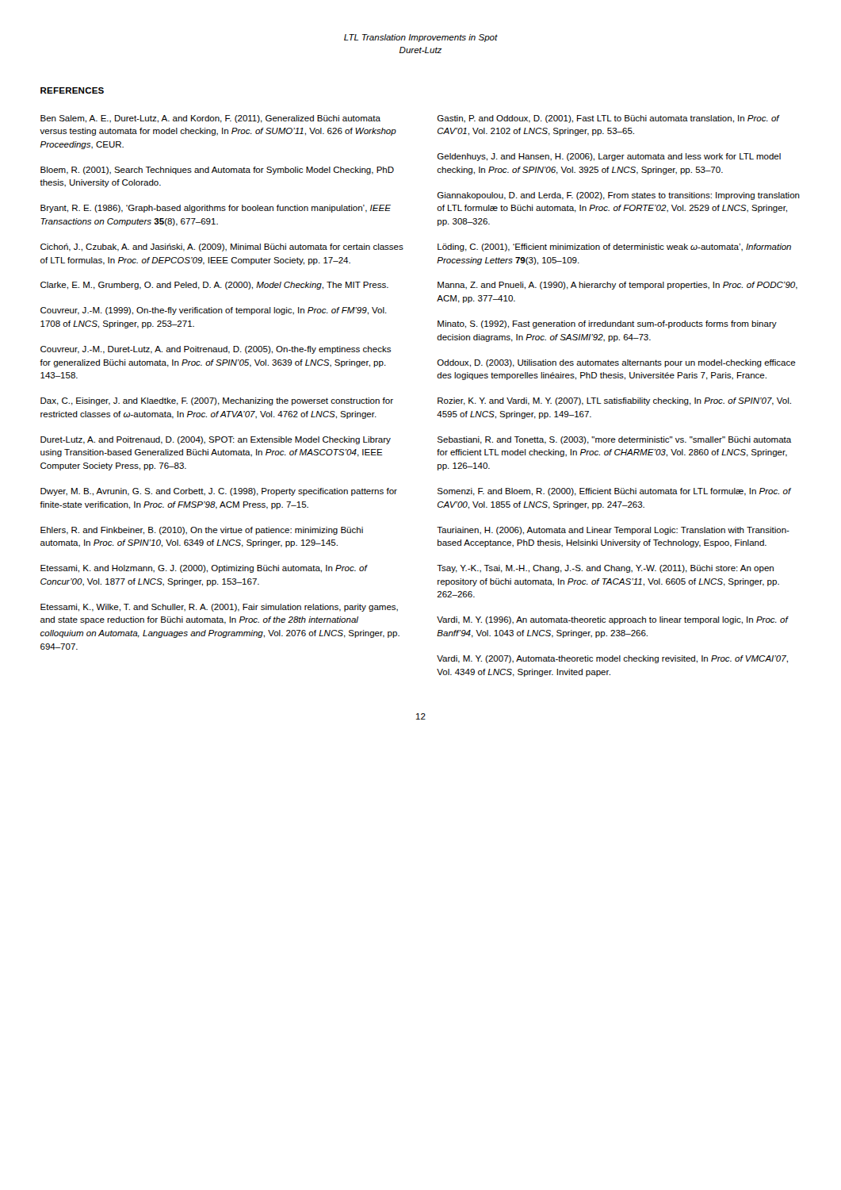LTL Translation Improvements in Spot Duret-Lutz
References
Ben Salem, A. E., Duret-Lutz, A. and Kordon, F. (2011), Generalized Büchi automata versus testing automata for model checking, In Proc. of SUMO’11, Vol. 626 of Workshop Proceedings, CEUR.
Bloem, R. (2001), Search Techniques and Automata for Symbolic Model Checking, PhD thesis, University of Colorado.
Bryant, R. E. (1986), ‘Graph-based algorithms for boolean function manipulation’, IEEE Transactions on Computers 35(8), 677–691.
Cichoń, J., Czubak, A. and Jasiński, A. (2009), Minimal Büchi automata for certain classes of LTL formulas, In Proc. of DEPCOS’09, IEEE Computer Society, pp. 17–24.
Clarke, E. M., Grumberg, O. and Peled, D. A. (2000), Model Checking, The MIT Press.
Couvreur, J.-M. (1999), On-the-fly verification of temporal logic, In Proc. of FM’99, Vol. 1708 of LNCS, Springer, pp. 253–271.
Couvreur, J.-M., Duret-Lutz, A. and Poitrenaud, D. (2005), On-the-fly emptiness checks for generalized Büchi automata, In Proc. of SPIN’05, Vol. 3639 of LNCS, Springer, pp. 143–158.
Dax, C., Eisinger, J. and Klaedtke, F. (2007), Mechanizing the powerset construction for restricted classes of ω-automata, In Proc. of ATVA’07, Vol. 4762 of LNCS, Springer.
Duret-Lutz, A. and Poitrenaud, D. (2004), SPOT: an Extensible Model Checking Library using Transition-based Generalized Büchi Automata, In Proc. of MASCOTS’04, IEEE Computer Society Press, pp. 76–83.
Dwyer, M. B., Avrunin, G. S. and Corbett, J. C. (1998), Property specification patterns for finite-state verification, In Proc. of FMSP’98, ACM Press, pp. 7–15.
Ehlers, R. and Finkbeiner, B. (2010), On the virtue of patience: minimizing Büchi automata, In Proc. of SPIN’10, Vol. 6349 of LNCS, Springer, pp. 129–145.
Etessami, K. and Holzmann, G. J. (2000), Optimizing Büchi automata, In Proc. of Concur’00, Vol. 1877 of LNCS, Springer, pp. 153–167.
Etessami, K., Wilke, T. and Schuller, R. A. (2001), Fair simulation relations, parity games, and state space reduction for Büchi automata, In Proc. of the 28th international colloquium on Automata, Languages and Programming, Vol. 2076 of LNCS, Springer, pp. 694–707.
Gastin, P. and Oddoux, D. (2001), Fast LTL to Büchi automata translation, In Proc. of CAV’01, Vol. 2102 of LNCS, Springer, pp. 53–65.
Geldenhuys, J. and Hansen, H. (2006), Larger automata and less work for LTL model checking, In Proc. of SPIN’06, Vol. 3925 of LNCS, Springer, pp. 53–70.
Giannakopoulou, D. and Lerda, F. (2002), From states to transitions: Improving translation of LTL formulæ to Büchi automata, In Proc. of FORTE’02, Vol. 2529 of LNCS, Springer, pp. 308–326.
Löding, C. (2001), ‘Efficient minimization of deterministic weak ω-automata’, Information Processing Letters 79(3), 105–109.
Manna, Z. and Pnueli, A. (1990), A hierarchy of temporal properties, In Proc. of PODC’90, ACM, pp. 377–410.
Minato, S. (1992), Fast generation of irredundant sum-of-products forms from binary decision diagrams, In Proc. of SASIMI’92, pp. 64–73.
Oddoux, D. (2003), Utilisation des automates alternants pour un model-checking efficace des logiques temporelles linéaires, PhD thesis, Universitée Paris 7, Paris, France.
Rozier, K. Y. and Vardi, M. Y. (2007), LTL satisfiability checking, In Proc. of SPIN’07, Vol. 4595 of LNCS, Springer, pp. 149–167.
Sebastiani, R. and Tonetta, S. (2003), "more deterministic" vs. "smaller" Büchi automata for efficient LTL model checking, In Proc. of CHARME’03, Vol. 2860 of LNCS, Springer, pp. 126–140.
Somenzi, F. and Bloem, R. (2000), Efficient Büchi automata for LTL formulæ, In Proc. of CAV’00, Vol. 1855 of LNCS, Springer, pp. 247–263.
Tauriainen, H. (2006), Automata and Linear Temporal Logic: Translation with Transition-based Acceptance, PhD thesis, Helsinki University of Technology, Espoo, Finland.
Tsay, Y.-K., Tsai, M.-H., Chang, J.-S. and Chang, Y.-W. (2011), Büchi store: An open repository of büchi automata, In Proc. of TACAS’11, Vol. 6605 of LNCS, Springer, pp. 262–266.
Vardi, M. Y. (1996), An automata-theoretic approach to linear temporal logic, In Proc. of Banff’94, Vol. 1043 of LNCS, Springer, pp. 238–266.
Vardi, M. Y. (2007), Automata-theoretic model checking revisited, In Proc. of VMCAI’07, Vol. 4349 of LNCS, Springer. Invited paper.
12